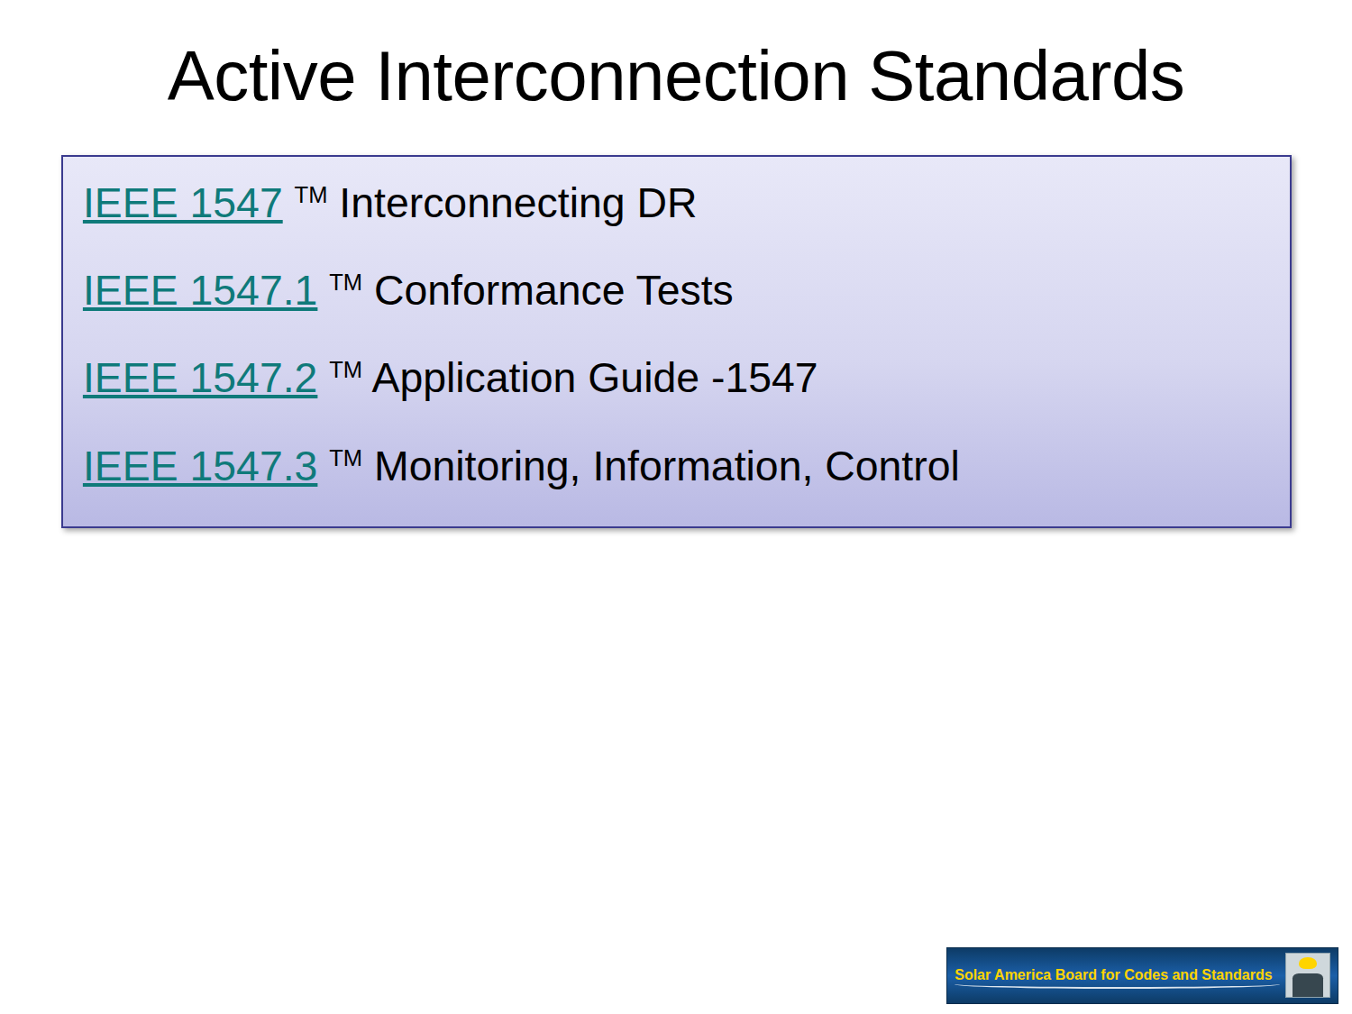Active Interconnection Standards
IEEE 1547 TM Interconnecting DR
IEEE 1547.1 TM Conformance Tests
IEEE 1547.2 TM Application Guide -1547
IEEE 1547.3 TM Monitoring, Information, Control
Solar America Board for Codes and Standards